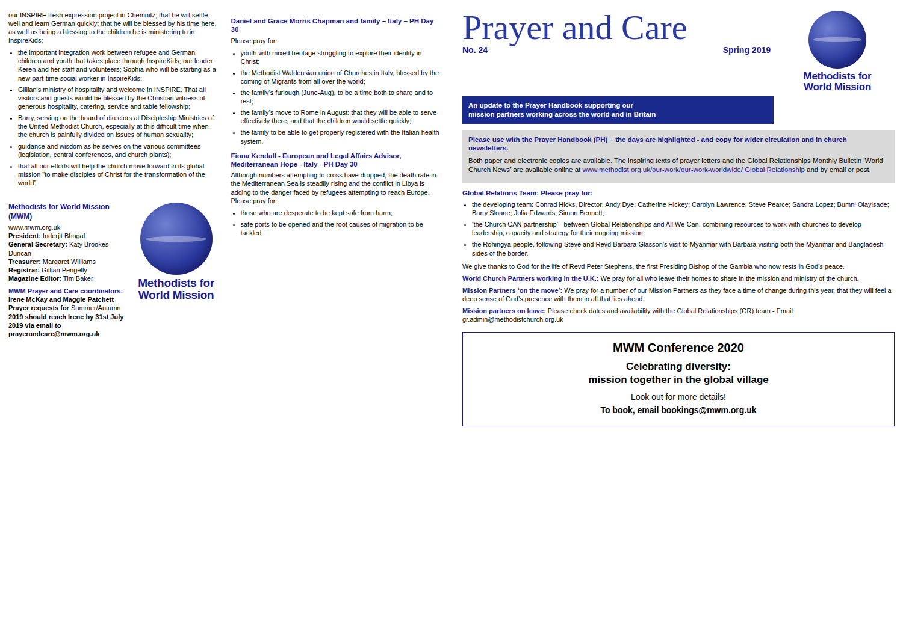our INSPIRE fresh expression project in Chemnitz; that he will settle well and learn German quickly; that he will be blessed by his time here, as well as being a blessing to the children he is ministering to in InspireKids;
the important integration work between refugee and German children and youth that takes place through InspireKids; our leader Keren and her staff and volunteers; Sophia who will be starting as a new part-time social worker in InspireKids;
Gillian's ministry of hospitality and welcome in INSPIRE. That all visitors and guests would be blessed by the Christian witness of generous hospitality, catering, service and table fellowship;
Barry, serving on the board of directors at Discipleship Ministries of the United Methodist Church, especially at this difficult time when the church is painfully divided on issues of human sexuality;
guidance and wisdom as he serves on the various committees (legislation, central conferences, and church plants);
that all our efforts will help the church move forward in its global mission "to make disciples of Christ for the transformation of the world”.
Methodists for World Mission (MWM)
www.mwm.org.uk
President: Inderjit Bhogal
General Secretary: Katy Brookes-Duncan
Treasurer: Margaret Williams
Registrar: Gillian Pengelly
Magazine Editor: Tim Baker
MWM Prayer and Care coordinators:
Irene McKay and Maggie Patchett
Prayer requests for Summer/Autumn 2019 should reach Irene by 31st July 2019 via email to prayerandcare@mwm.org.uk
Methodists for
World Mission
Daniel and Grace Morris Chapman and family – Italy – PH Day 30
Please pray for:
youth with mixed heritage struggling to explore their identity in Christ;
the Methodist Waldensian union of Churches in Italy, blessed by the coming of Migrants from all over the world;
the family’s furlough (June-Aug), to be a time both to share and to rest;
the family’s move to Rome in August: that they will be able to serve effectively there, and that the children would settle quickly;
the family to be able to get properly registered with the Italian health system.
Fiona Kendall - European and Legal Affairs Advisor, Mediterranean Hope - Italy - PH Day 30
Although numbers attempting to cross have dropped, the death rate in the Mediterranean Sea is steadily rising and the conflict in Libya is adding to the danger faced by refugees attempting to reach Europe. Please pray for:
those who are desperate to be kept safe from harm;
safe ports to be opened and the root causes of migration to be tackled.
Prayer and Care
No. 24 Spring 2019
Methodists for
World Mission
An update to the Prayer Handbook supporting our
mission partners working across the world and in Britain
Please use with the Prayer Handbook (PH) – the days are highlighted - and copy for wider circulation and in church newsletters.
Both paper and electronic copies are available. The inspiring texts of prayer letters and the Global Relationships Monthly Bulletin ‘World Church News’ are available online at www.methodist.org.uk/our-work/our-work-worldwide/ Global Relationship and by email or post.
Global Relations Team: Please pray for:
the developing team: Conrad Hicks, Director; Andy Dye; Catherine Hickey; Carolyn Lawrence; Steve Pearce; Sandra Lopez; Bumni Olayisade; Barry Sloane; Julia Edwards; Simon Bennett;
‘the Church CAN partnership’ - between Global Relationships and All We Can, combining resources to work with churches to develop leadership, capacity and strategy for their ongoing mission;
the Rohingya people, following Steve and Revd Barbara Glasson’s visit to Myanmar with Barbara visiting both the Myanmar and Bangladesh sides of the border.
We give thanks to God for the life of Revd Peter Stephens, the first Presiding Bishop of the Gambia who now rests in God’s peace.
World Church Partners working in the U.K.: We pray for all who leave their homes to share in the mission and ministry of the church.
Mission Partners ‘on the move’: We pray for a number of our Mission Partners as they face a time of change during this year, that they will feel a deep sense of God’s presence with them in all that lies ahead.
Mission partners on leave: Please check dates and availability with the Global Relationships (GR) team - Email: gr.admin@methodistchurch.org.uk
MWM Conference 2020
Celebrating diversity:
mission together in the global village
Look out for more details!
To book, email bookings@mwm.org.uk